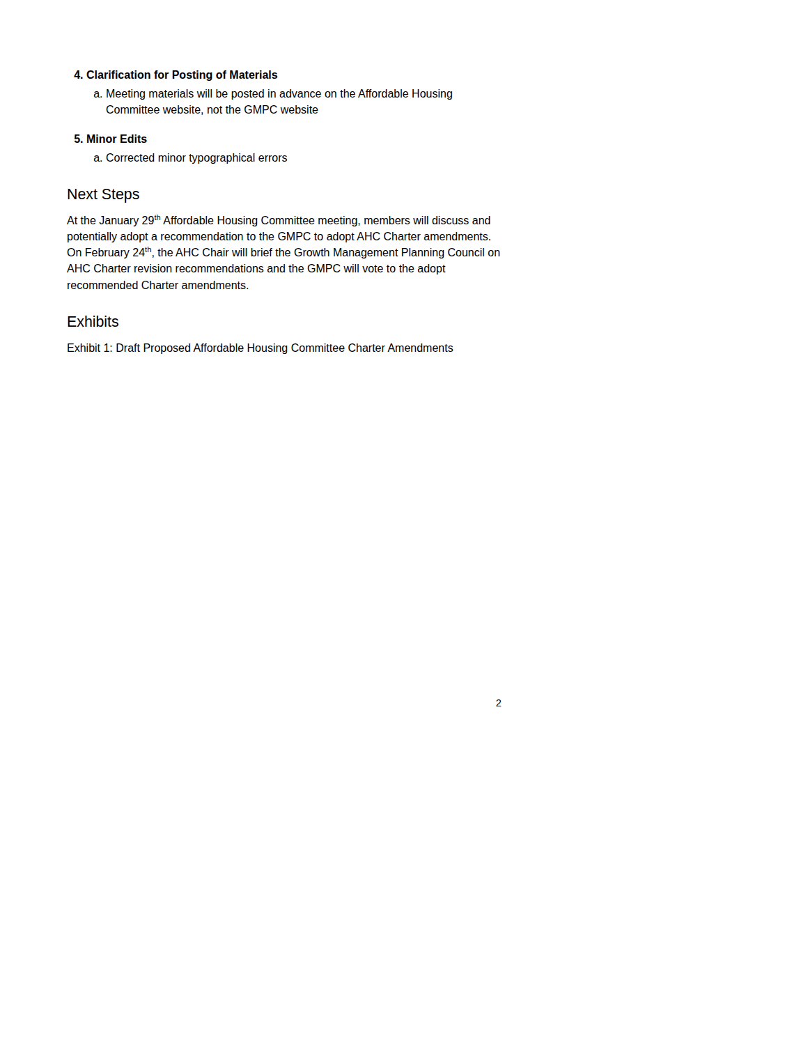Clarification for Posting of Materials
Meeting materials will be posted in advance on the Affordable Housing Committee website, not the GMPC website
Minor Edits
Corrected minor typographical errors
Next Steps
At the January 29th Affordable Housing Committee meeting, members will discuss and potentially adopt a recommendation to the GMPC to adopt AHC Charter amendments. On February 24th, the AHC Chair will brief the Growth Management Planning Council on AHC Charter revision recommendations and the GMPC will vote to the adopt recommended Charter amendments.
Exhibits
Exhibit 1: Draft Proposed Affordable Housing Committee Charter Amendments
2